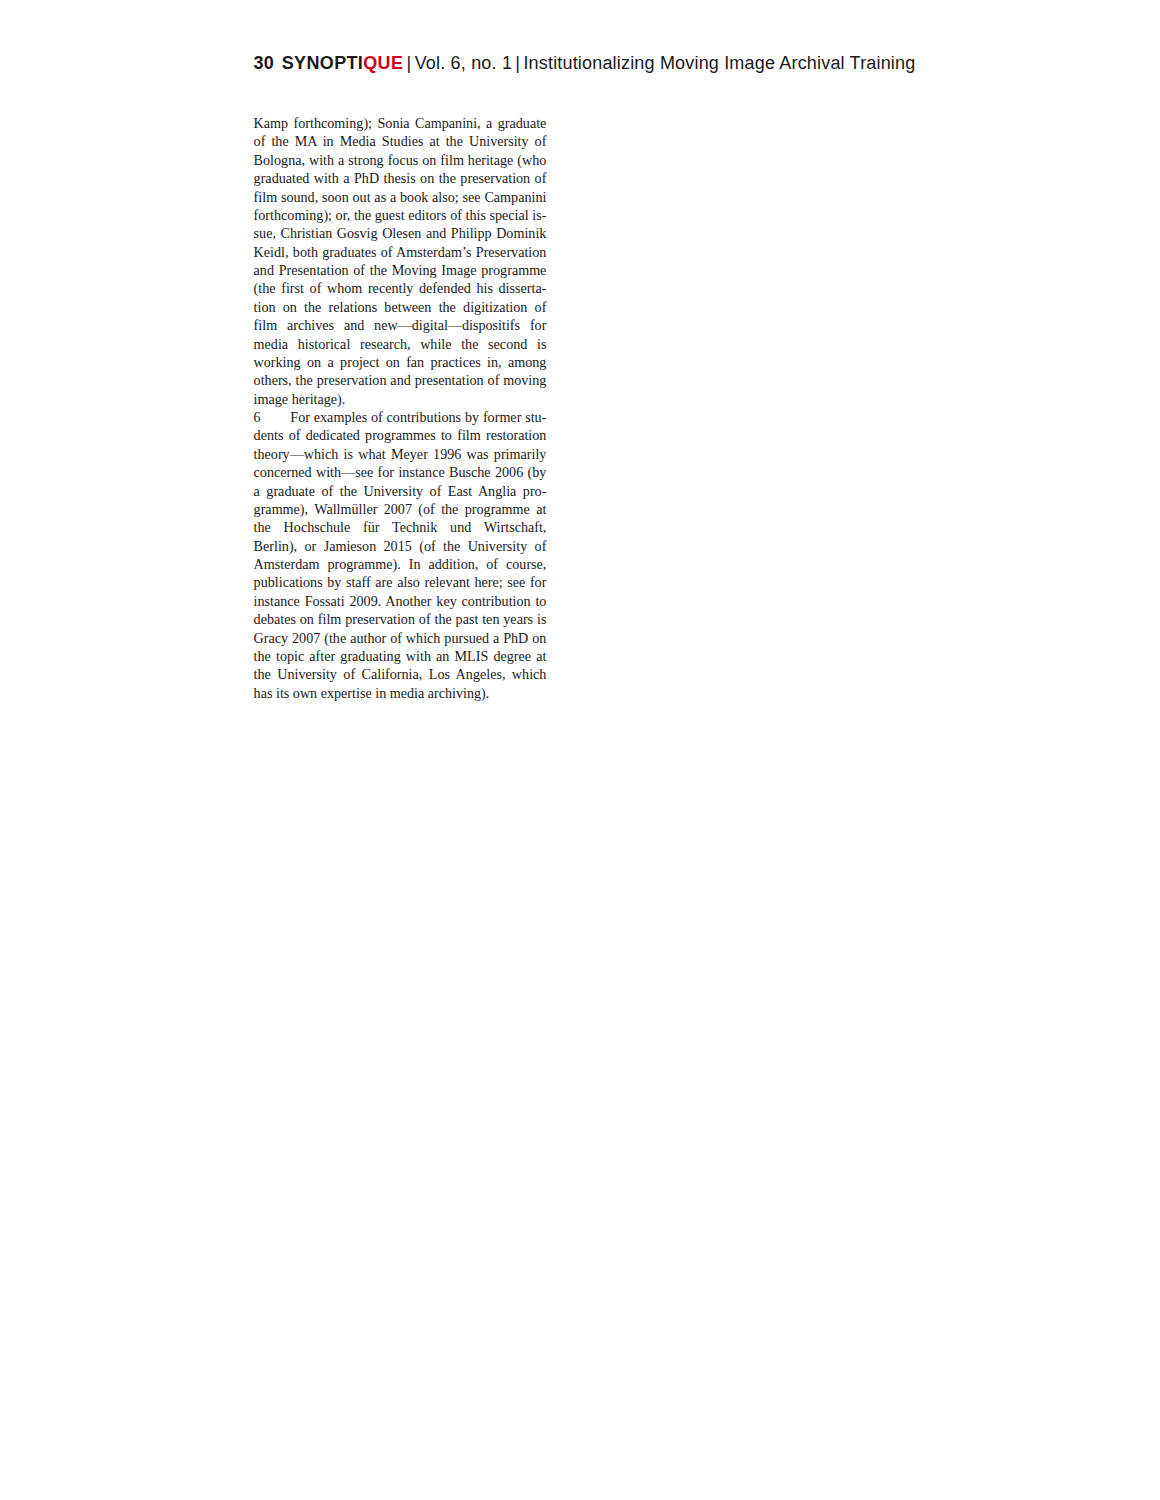30 SYNOPTIQUE|Vol. 6, no. 1|Institutionalizing Moving Image Archival Training
Kamp forthcoming); Sonia Campanini, a graduate of the MA in Media Studies at the University of Bologna, with a strong focus on film heritage (who graduated with a PhD thesis on the preservation of film sound, soon out as a book also; see Campanini forthcoming); or, the guest editors of this special issue, Christian Gosvig Olesen and Philipp Dominik Keidl, both graduates of Amsterdam’s Preservation and Presentation of the Moving Image programme (the first of whom recently defended his dissertation on the relations between the digitization of film archives and new—digital—dispositifs for media historical research, while the second is working on a project on fan practices in, among others, the preservation and presentation of moving image heritage).
6 For examples of contributions by former students of dedicated programmes to film restoration theory—which is what Meyer 1996 was primarily concerned with—see for instance Busche 2006 (by a graduate of the University of East Anglia programme), Wallmüller 2007 (of the programme at the Hochschule für Technik und Wirtschaft, Berlin), or Jamieson 2015 (of the University of Amsterdam programme). In addition, of course, publications by staff are also relevant here; see for instance Fossati 2009. Another key contribution to debates on film preservation of the past ten years is Gracy 2007 (the author of which pursued a PhD on the topic after graduating with an MLIS degree at the University of California, Los Angeles, which has its own expertise in media archiving).